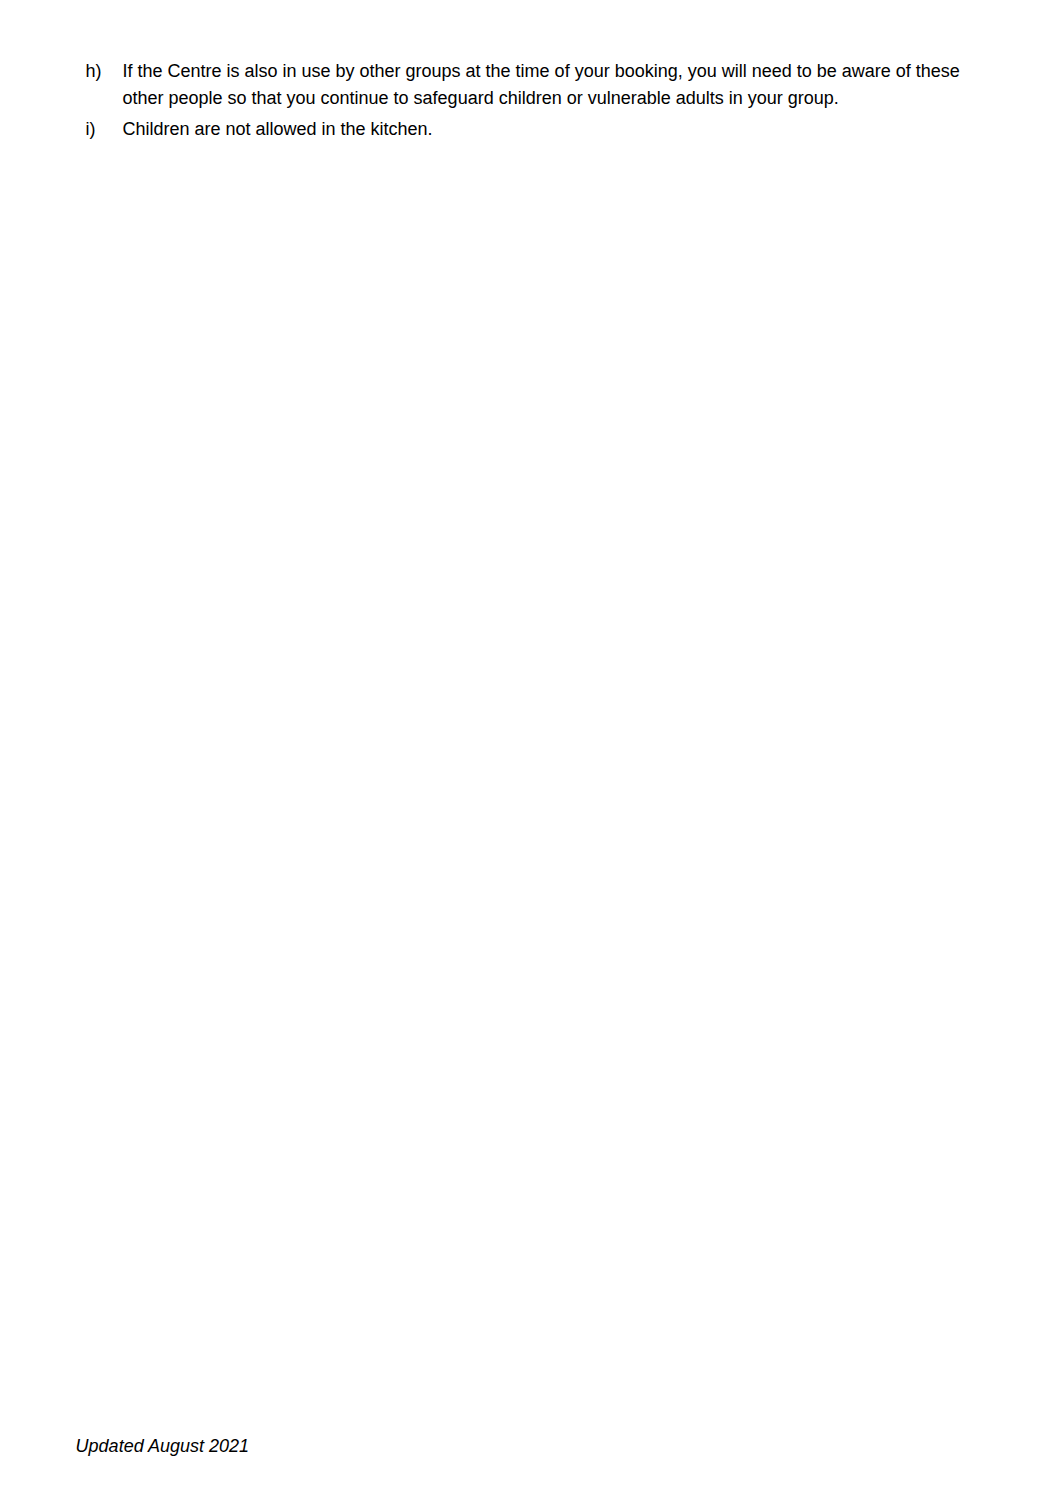h) If the Centre is also in use by other groups at the time of your booking, you will need to be aware of these other people so that you continue to safeguard children or vulnerable adults in your group.
i) Children are not allowed in the kitchen.
Updated August 2021